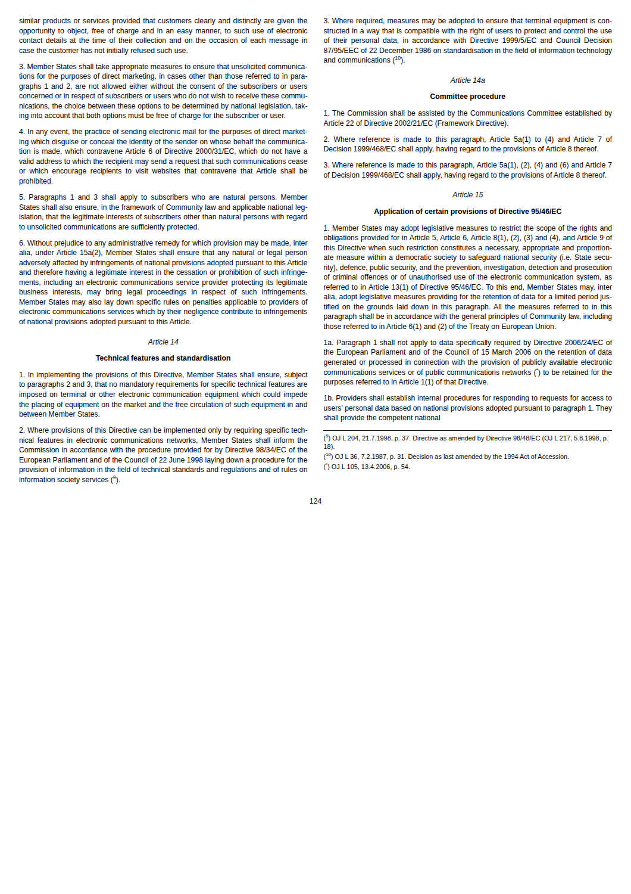similar products or services provided that customers clearly and distinctly are given the opportunity to object, free of charge and in an easy manner, to such use of electronic contact details at the time of their collection and on the occasion of each message in case the customer has not initially refused such use.
3. Member States shall take appropriate measures to ensure that unsolicited communications for the purposes of direct marketing, in cases other than those referred to in paragraphs 1 and 2, are not allowed either without the consent of the subscribers or users concerned or in respect of subscribers or users who do not wish to receive these communications, the choice between these options to be determined by national legislation, taking into account that both options must be free of charge for the subscriber or user.
4. In any event, the practice of sending electronic mail for the purposes of direct marketing which disguise or conceal the identity of the sender on whose behalf the communication is made, which contravene Article 6 of Directive 2000/31/EC, which do not have a valid address to which the recipient may send a request that such communications cease or which encourage recipients to visit websites that contravene that Article shall be prohibited.
5. Paragraphs 1 and 3 shall apply to subscribers who are natural persons. Member States shall also ensure, in the framework of Community law and applicable national legislation, that the legitimate interests of subscribers other than natural persons with regard to unsolicited communications are sufficiently protected.
6. Without prejudice to any administrative remedy for which provision may be made, inter alia, under Article 15a(2), Member States shall ensure that any natural or legal person adversely affected by infringements of national provisions adopted pursuant to this Article and therefore having a legitimate interest in the cessation or prohibition of such infringements, including an electronic communications service provider protecting its legitimate business interests, may bring legal proceedings in respect of such infringements. Member States may also lay down specific rules on penalties applicable to providers of electronic communications services which by their negligence contribute to infringements of national provisions adopted pursuant to this Article.
Article 14
Technical features and standardisation
1. In implementing the provisions of this Directive, Member States shall ensure, subject to paragraphs 2 and 3, that no mandatory requirements for specific technical features are imposed on terminal or other electronic communication equipment which could impede the placing of equipment on the market and the free circulation of such equipment in and between Member States.
2. Where provisions of this Directive can be implemented only by requiring specific technical features in electronic communications networks, Member States shall inform the Commission in accordance with the procedure provided for by Directive 98/34/EC of the European Parliament and of the Council of 22 June 1998 laying down a procedure for the provision of information in the field of technical standards and regulations and of rules on information society services (9).
3. Where required, measures may be adopted to ensure that terminal equipment is constructed in a way that is compatible with the right of users to protect and control the use of their personal data, in accordance with Directive 1999/5/EC and Council Decision 87/95/EEC of 22 December 1986 on standardisation in the field of information technology and communications (10).
Article 14a
Committee procedure
1. The Commission shall be assisted by the Communications Committee established by Article 22 of Directive 2002/21/EC (Framework Directive).
2. Where reference is made to this paragraph, Article 5a(1) to (4) and Article 7 of Decision 1999/468/EC shall apply, having regard to the provisions of Article 8 thereof.
3. Where reference is made to this paragraph, Article 5a(1), (2), (4) and (6) and Article 7 of Decision 1999/468/EC shall apply, having regard to the provisions of Article 8 thereof.
Article 15
Application of certain provisions of Directive 95/46/EC
1. Member States may adopt legislative measures to restrict the scope of the rights and obligations provided for in Article 5, Article 6, Article 8(1), (2), (3) and (4), and Article 9 of this Directive when such restriction constitutes a necessary, appropriate and proportionate measure within a democratic society to safeguard national security (i.e. State security), defence, public security, and the prevention, investigation, detection and prosecution of criminal offences or of unauthorised use of the electronic communication system, as referred to in Article 13(1) of Directive 95/46/EC. To this end, Member States may, inter alia, adopt legislative measures providing for the retention of data for a limited period justified on the grounds laid down in this paragraph. All the measures referred to in this paragraph shall be in accordance with the general principles of Community law, including those referred to in Article 6(1) and (2) of the Treaty on European Union.
1a. Paragraph 1 shall not apply to data specifically required by Directive 2006/24/EC of the European Parliament and of the Council of 15 March 2006 on the retention of data generated or processed in connection with the provision of publicly available electronic communications services or of public communications networks (*) to be retained for the purposes referred to in Article 1(1) of that Directive.
1b. Providers shall establish internal procedures for responding to requests for access to users' personal data based on national provisions adopted pursuant to paragraph 1. They shall provide the competent national
(9) OJ L 204, 21.7.1998, p. 37. Directive as amended by Directive 98/48/EC (OJ L 217, 5.8.1998, p. 18).
(10) OJ L 36, 7.2.1987, p. 31. Decision as last amended by the 1994 Act of Accession.
(*) OJ L 105, 13.4.2006, p. 54.
124